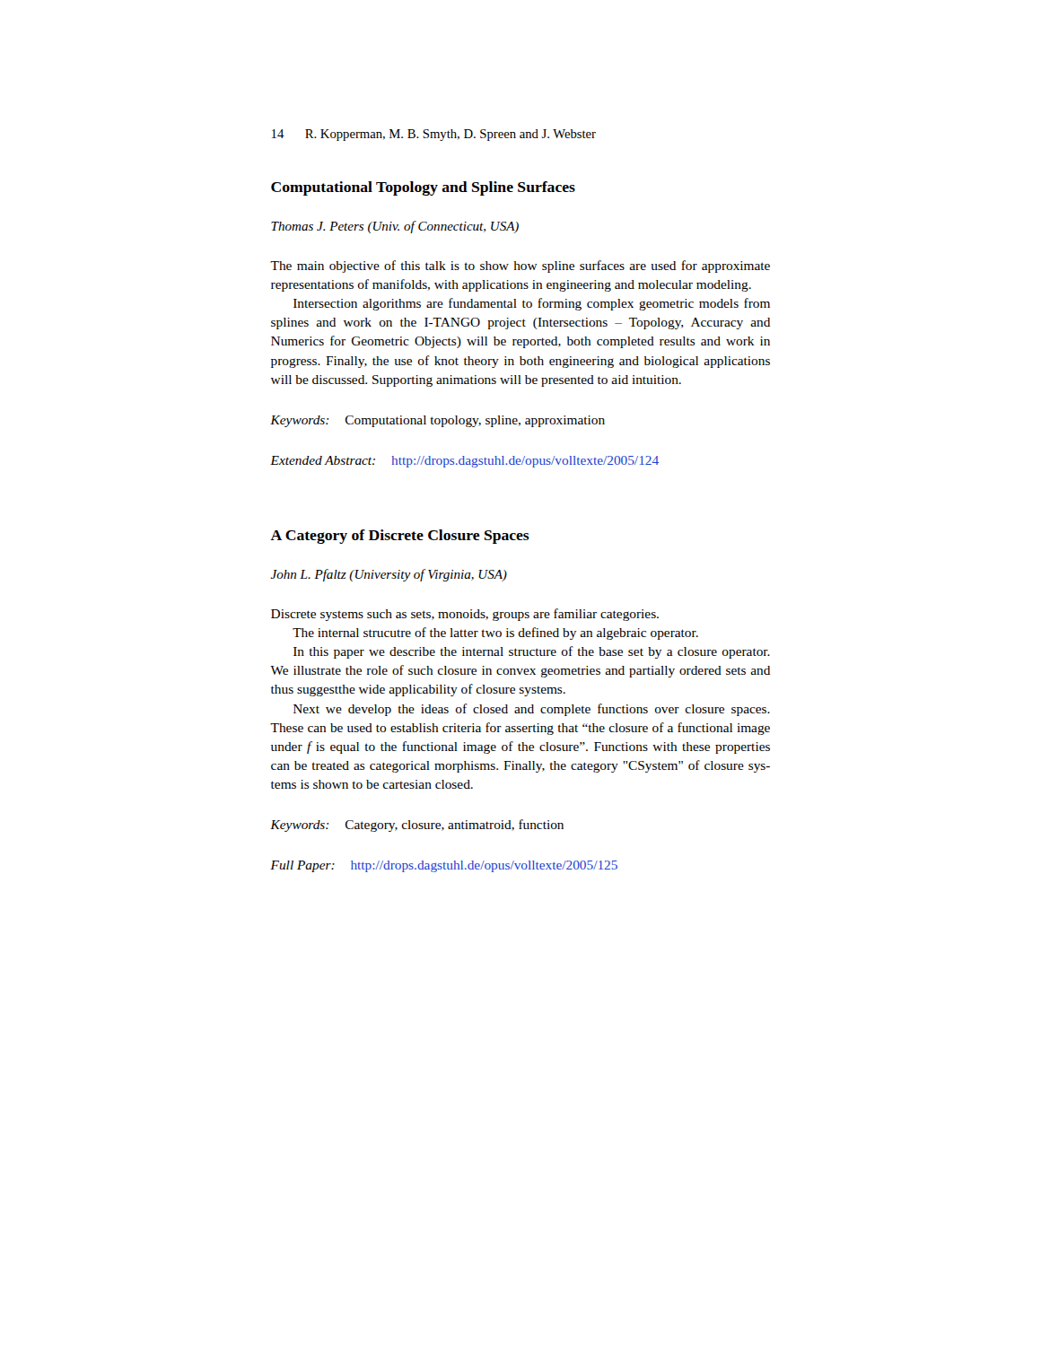14 R. Kopperman, M. B. Smyth, D. Spreen and J. Webster
Computational Topology and Spline Surfaces
Thomas J. Peters (Univ. of Connecticut, USA)
The main objective of this talk is to show how spline surfaces are used for approximate representations of manifolds, with applications in engineering and molecular modeling.
Intersection algorithms are fundamental to forming complex geometric models from splines and work on the I-TANGO project (Intersections – Topology, Accuracy and Numerics for Geometric Objects) will be reported, both completed results and work in progress. Finally, the use of knot theory in both engineering and biological applications will be discussed. Supporting animations will be presented to aid intuition.
Keywords: Computational topology, spline, approximation
Extended Abstract: http://drops.dagstuhl.de/opus/volltexte/2005/124
A Category of Discrete Closure Spaces
John L. Pfaltz (University of Virginia, USA)
Discrete systems such as sets, monoids, groups are familiar categories.
The internal strucutre of the latter two is defined by an algebraic operator.
In this paper we describe the internal structure of the base set by a closure operator. We illustrate the role of such closure in convex geometries and partially ordered sets and thus suggestthe wide applicability of closure systems.
Next we develop the ideas of closed and complete functions over closure spaces. These can be used to establish criteria for asserting that “the closure of a functional image under f is equal to the functional image of the closure”. Functions with these properties can be treated as categorical morphisms. Finally, the category "CSystem" of closure systems is shown to be cartesian closed.
Keywords: Category, closure, antimatroid, function
Full Paper: http://drops.dagstuhl.de/opus/volltexte/2005/125